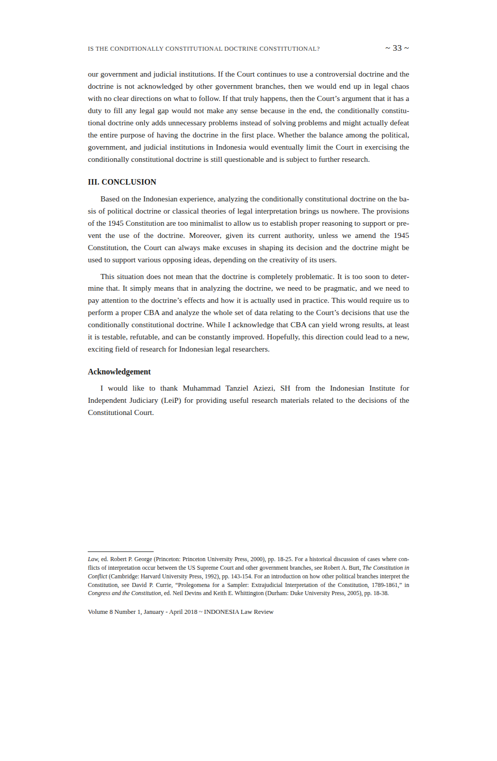Is the Conditionally Constitutional Doctrine Constitutional? ~ 33 ~
our government and judicial institutions. If the Court continues to use a controversial doctrine and the doctrine is not acknowledged by other government branches, then we would end up in legal chaos with no clear directions on what to follow. If that truly happens, then the Court’s argument that it has a duty to fill any legal gap would not make any sense because in the end, the conditionally constitutional doctrine only adds unnecessary problems instead of solving problems and might actually defeat the entire purpose of having the doctrine in the first place. Whether the balance among the political, government, and judicial institutions in Indonesia would eventually limit the Court in exercising the conditionally constitutional doctrine is still questionable and is subject to further research.
III. CONCLUSION
Based on the Indonesian experience, analyzing the conditionally constitutional doctrine on the basis of political doctrine or classical theories of legal interpretation brings us nowhere. The provisions of the 1945 Constitution are too minimalist to allow us to establish proper reasoning to support or prevent the use of the doctrine. Moreover, given its current authority, unless we amend the 1945 Constitution, the Court can always make excuses in shaping its decision and the doctrine might be used to support various opposing ideas, depending on the creativity of its users.
This situation does not mean that the doctrine is completely problematic. It is too soon to determine that. It simply means that in analyzing the doctrine, we need to be pragmatic, and we need to pay attention to the doctrine’s effects and how it is actually used in practice. This would require us to perform a proper CBA and analyze the whole set of data relating to the Court’s decisions that use the conditionally constitutional doctrine. While I acknowledge that CBA can yield wrong results, at least it is testable, refutable, and can be constantly improved. Hopefully, this direction could lead to a new, exciting field of research for Indonesian legal researchers.
Acknowledgement
I would like to thank Muhammad Tanziel Aziezi, SH from the Indonesian Institute for Independent Judiciary (LeiP) for providing useful research materials related to the decisions of the Constitutional Court.
Law, ed. Robert P. George (Princeton: Princeton University Press, 2000), pp. 18-25. For a historical discussion of cases where conflicts of interpretation occur between the US Supreme Court and other government branches, see Robert A. Burt, The Constitution in Conflict (Cambridge: Harvard University Press, 1992), pp. 143-154. For an introduction on how other political branches interpret the Constitution, see David P. Currie, “Prolegomena for a Sampler: Extrajudicial Interpretation of the Constitution, 1789-1861,” in Congress and the Constitution, ed. Neil Devins and Keith E. Whittington (Durham: Duke University Press, 2005), pp. 18-38.
Volume 8 Number 1, January - April 2018 ~ INDONESIA Law Review